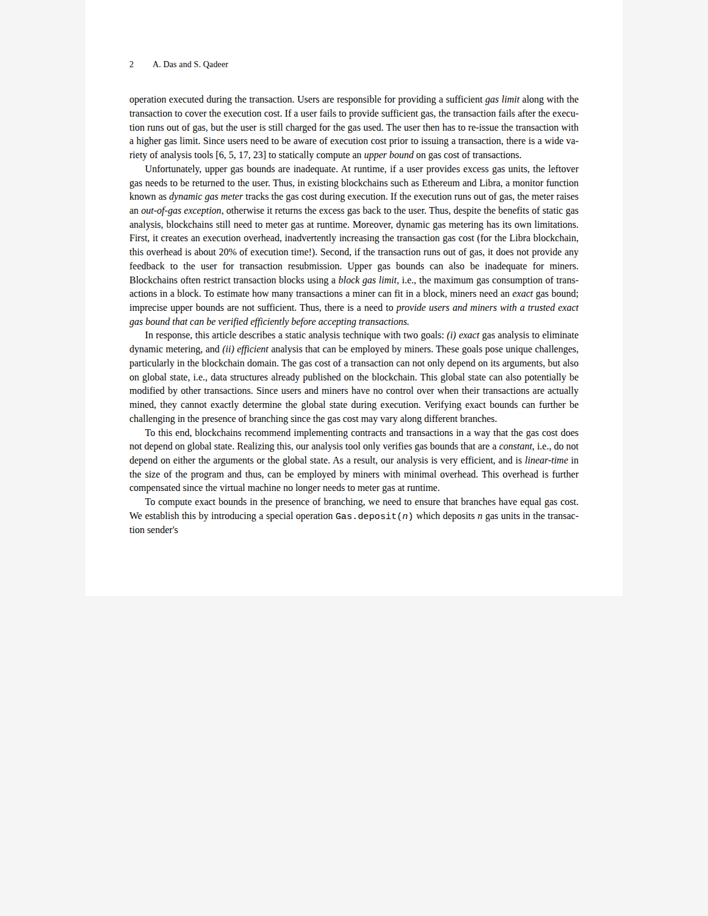2 A. Das and S. Qadeer
operation executed during the transaction. Users are responsible for providing a sufficient gas limit along with the transaction to cover the execution cost. If a user fails to provide sufficient gas, the transaction fails after the execution runs out of gas, but the user is still charged for the gas used. The user then has to re-issue the transaction with a higher gas limit. Since users need to be aware of execution cost prior to issuing a transaction, there is a wide variety of analysis tools [6, 5, 17, 23] to statically compute an upper bound on gas cost of transactions.
Unfortunately, upper gas bounds are inadequate. At runtime, if a user provides excess gas units, the leftover gas needs to be returned to the user. Thus, in existing blockchains such as Ethereum and Libra, a monitor function known as dynamic gas meter tracks the gas cost during execution. If the execution runs out of gas, the meter raises an out-of-gas exception, otherwise it returns the excess gas back to the user. Thus, despite the benefits of static gas analysis, blockchains still need to meter gas at runtime. Moreover, dynamic gas metering has its own limitations. First, it creates an execution overhead, inadvertently increasing the transaction gas cost (for the Libra blockchain, this overhead is about 20% of execution time!). Second, if the transaction runs out of gas, it does not provide any feedback to the user for transaction resubmission. Upper gas bounds can also be inadequate for miners. Blockchains often restrict transaction blocks using a block gas limit, i.e., the maximum gas consumption of transactions in a block. To estimate how many transactions a miner can fit in a block, miners need an exact gas bound; imprecise upper bounds are not sufficient. Thus, there is a need to provide users and miners with a trusted exact gas bound that can be verified efficiently before accepting transactions.
In response, this article describes a static analysis technique with two goals: (i) exact gas analysis to eliminate dynamic metering, and (ii) efficient analysis that can be employed by miners. These goals pose unique challenges, particularly in the blockchain domain. The gas cost of a transaction can not only depend on its arguments, but also on global state, i.e., data structures already published on the blockchain. This global state can also potentially be modified by other transactions. Since users and miners have no control over when their transactions are actually mined, they cannot exactly determine the global state during execution. Verifying exact bounds can further be challenging in the presence of branching since the gas cost may vary along different branches.
To this end, blockchains recommend implementing contracts and transactions in a way that the gas cost does not depend on global state. Realizing this, our analysis tool only verifies gas bounds that are a constant, i.e., do not depend on either the arguments or the global state. As a result, our analysis is very efficient, and is linear-time in the size of the program and thus, can be employed by miners with minimal overhead. This overhead is further compensated since the virtual machine no longer needs to meter gas at runtime.
To compute exact bounds in the presence of branching, we need to ensure that branches have equal gas cost. We establish this by introducing a special operation Gas.deposit(n) which deposits n gas units in the transaction sender's